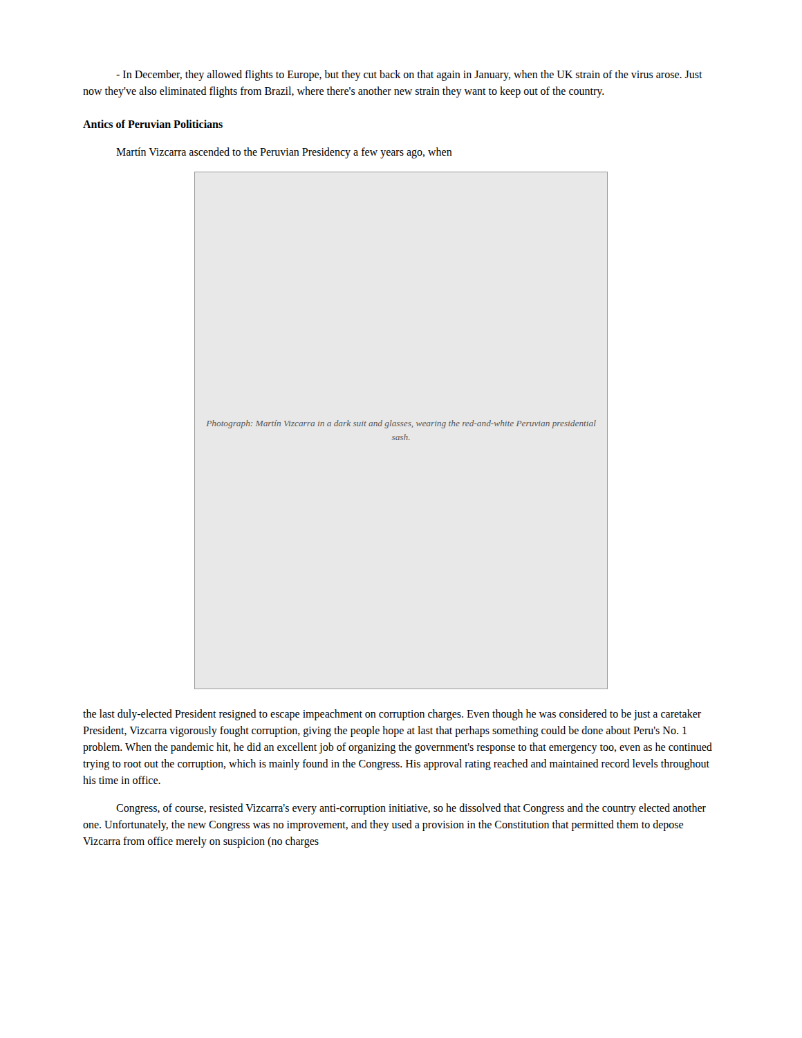- In December, they allowed flights to Europe, but they cut back on that again in January, when the UK strain of the virus arose. Just now they've also eliminated flights from Brazil, where there's another new strain they want to keep out of the country.
Antics of Peruvian Politicians
Martín Vizcarra ascended to the Peruvian Presidency a few years ago, when
Photograph: Martín Vizcarra in a dark suit and glasses, wearing the red-and-white Peruvian presidential sash.
the last duly-elected President resigned to escape impeachment on corruption charges. Even though he was considered to be just a caretaker President, Vizcarra vigorously fought corruption, giving the people hope at last that perhaps something could be done about Peru's No. 1 problem. When the pandemic hit, he did an excellent job of organizing the government's response to that emergency too, even as he continued trying to root out the corruption, which is mainly found in the Congress. His approval rating reached and maintained record levels throughout his time in office.
Congress, of course, resisted Vizcarra's every anti-corruption initiative, so he dissolved that Congress and the country elected another one. Unfortunately, the new Congress was no improvement, and they used a provision in the Constitution that permitted them to depose Vizcarra from office merely on suspicion (no charges